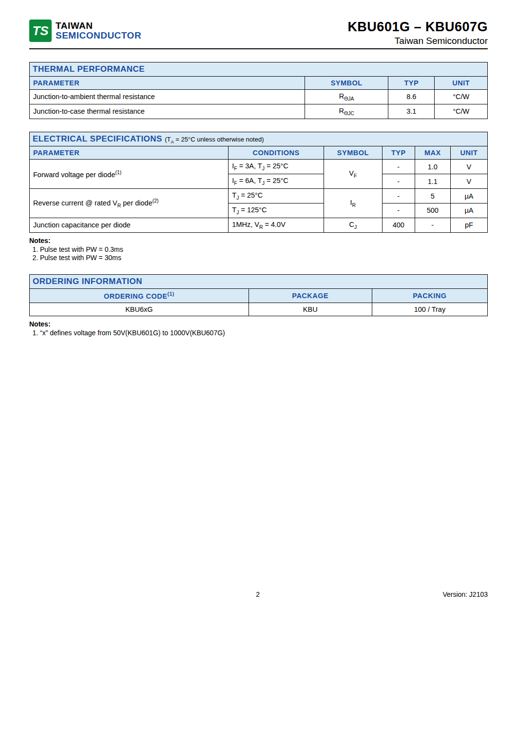TS
TAIWAN
SEMICONDUCTOR
KBU601G – KBU607G
Taiwan Semiconductor
THERMAL PERFORMANCE
| PARAMETER | SYMBOL | TYP | UNIT |
| --- | --- | --- | --- |
| Junction-to-ambient thermal resistance | R ΘJA | 8.6 | °C/W |
| Junction-to-case thermal resistance | R ΘJC | 3.1 | °C/W |
ELECTRICAL SPECIFICATIONS (T A = 25°C unless otherwise noted)
| PARAMETER | CONDITIONS | SYMBOL | TYP | MAX | UNIT |
| --- | --- | --- | --- | --- | --- |
| Forward voltage per diode (1) | I F = 3A, T J = 25°C | V F | - | 1.0 | V |
| I F = 6A, T J = 25°C | - | 1.1 | V |
| Reverse current @ rated V R per diode (2) | T J = 25°C | I R | - | 5 | µA |
| T J = 125°C | - | 500 | µA |
| Junction capacitance per diode | 1MHz, V R = 4.0V | C J | 400 | - | pF |
Notes:
Pulse test with PW = 0.3ms
Pulse test with PW = 30ms
ORDERING INFORMATION
| ORDERING CODE (1) | PACKAGE | PACKING |
| --- | --- | --- |
| KBU6xG | KBU | 100 / Tray |
Notes:
“x” defines voltage from 50V(KBU601G) to 1000V(KBU607G)
2
Version: J2103